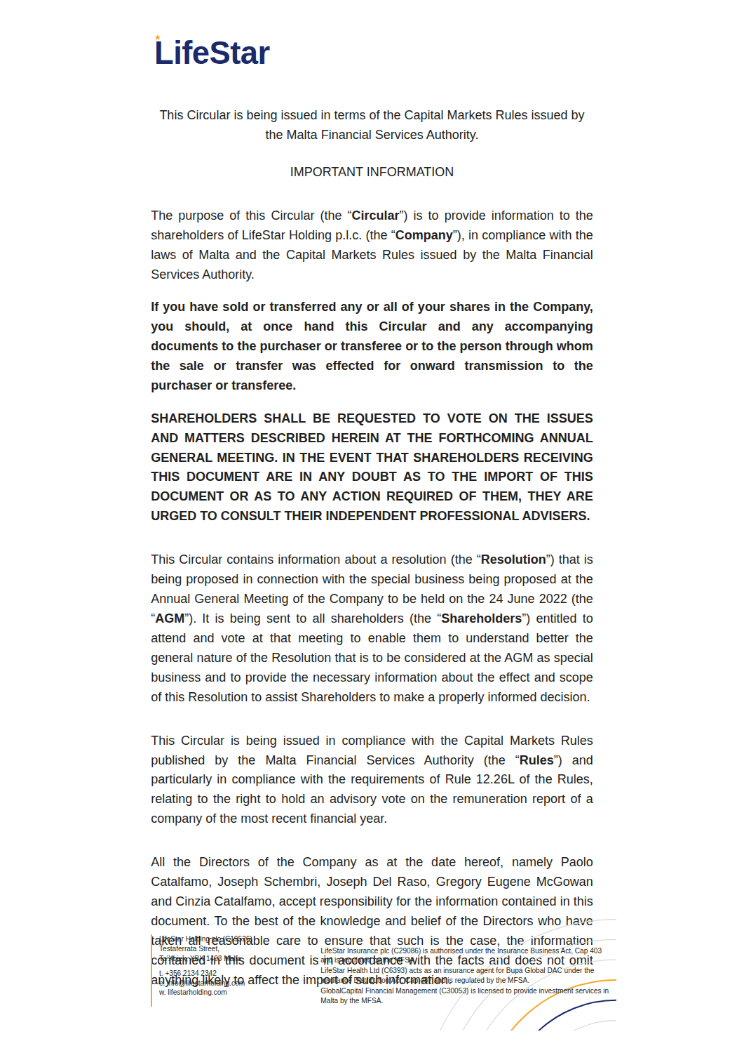★ Life Star
This Circular is being issued in terms of the Capital Markets Rules issued by the Malta Financial Services Authority.
IMPORTANT INFORMATION
The purpose of this Circular (the “Circular”) is to provide information to the shareholders of LifeStar Holding p.l.c. (the “Company”), in compliance with the laws of Malta and the Capital Markets Rules issued by the Malta Financial Services Authority.
If you have sold or transferred any or all of your shares in the Company, you should, at once hand this Circular and any accompanying documents to the purchaser or transferee or to the person through whom the sale or transfer was effected for onward transmission to the purchaser or transferee.
SHAREHOLDERS SHALL BE REQUESTED TO VOTE ON THE ISSUES AND MATTERS DESCRIBED HEREIN AT THE FORTHCOMING ANNUAL GENERAL MEETING. IN THE EVENT THAT SHAREHOLDERS RECEIVING THIS DOCUMENT ARE IN ANY DOUBT AS TO THE IMPORT OF THIS DOCUMENT OR AS TO ANY ACTION REQUIRED OF THEM, THEY ARE URGED TO CONSULT THEIR INDEPENDENT PROFESSIONAL ADVISERS.
This Circular contains information about a resolution (the “Resolution”) that is being proposed in connection with the special business being proposed at the Annual General Meeting of the Company to be held on the 24 June 2022 (the “AGM”). It is being sent to all shareholders (the “Shareholders”) entitled to attend and vote at that meeting to enable them to understand better the general nature of the Resolution that is to be considered at the AGM as special business and to provide the necessary information about the effect and scope of this Resolution to assist Shareholders to make a properly informed decision.
This Circular is being issued in compliance with the Capital Markets Rules published by the Malta Financial Services Authority (the “Rules”) and particularly in compliance with the requirements of Rule 12.26L of the Rules, relating to the right to hold an advisory vote on the remuneration report of a company of the most recent financial year.
All the Directors of the Company as at the date hereof, namely Paolo Catalfamo, Joseph Schembri, Joseph Del Raso, Gregory Eugene McGowan and Cinzia Catalfamo, accept responsibility for the information contained in this document. To the best of the knowledge and belief of the Directors who have taken all reasonable care to ensure that such is the case, the information contained in this document is in accordance with the facts and does not omit anything likely to affect the import of such information.
LifeStar Holding plc (C19526)
Testaferrata Street,
Ta’Xbiex, XBX 1403 Malta
t. +356 2134 2342
e. info@lifestarholding.com
w. lifestarholding.com
LifeStar Insurance plc (C29086) is authorised under the Insurance Business Act, Cap 403 and is regulated by the MFSA.
LifeStar Health Ltd (C6393) acts as an insurance agent for Bupa Global DAC under the Insurance Distribution Act, Cap 487 and is regulated by the MFSA.
GlobalCapital Financial Management (C30053) is licensed to provide investment services in Malta by the MFSA.